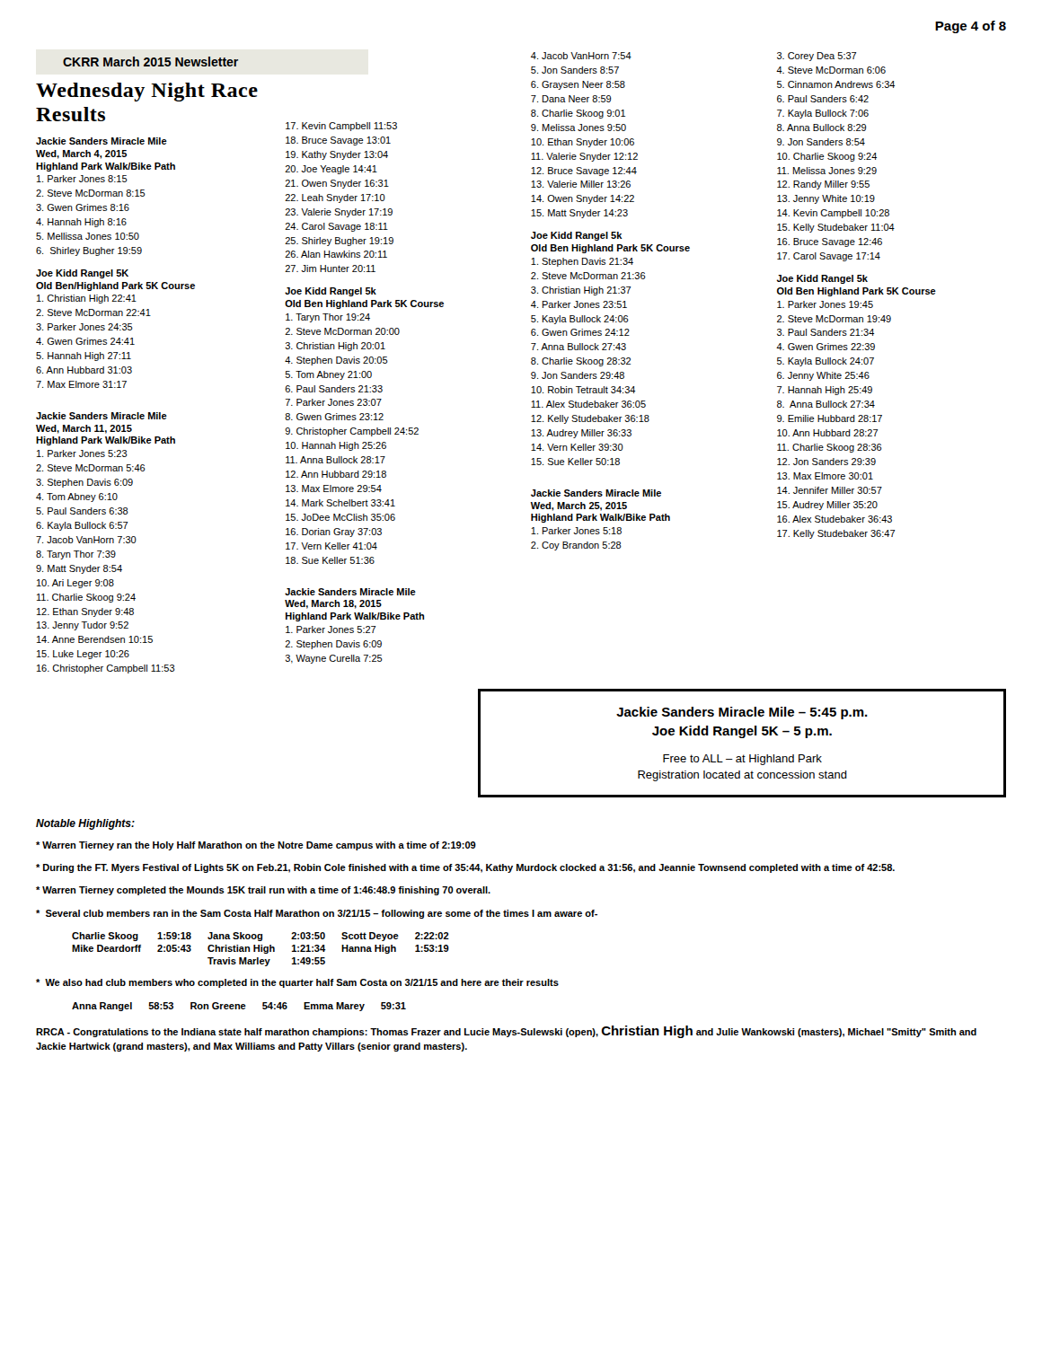Page 4 of 8
CKRR March 2015 Newsletter
Wednesday Night Race Results
Jackie Sanders Miracle Mile
Wed, March 4, 2015
Highland Park Walk/Bike Path
1. Parker Jones 8:15
2. Steve McDorman 8:15
3. Gwen Grimes 8:16
4. Hannah High 8:16
5. Mellissa Jones 10:50
6. Shirley Bugher 19:59
Joe Kidd Rangel 5K
Old Ben/Highland Park 5K Course
1. Christian High 22:41
2. Steve McDorman 22:41
3. Parker Jones 24:35
4. Gwen Grimes 24:41
5. Hannah High 27:11
6. Ann Hubbard 31:03
7. Max Elmore 31:17
Jackie Sanders Miracle Mile
Wed, March 11, 2015
Highland Park Walk/Bike Path
1. Parker Jones 5:23
2. Steve McDorman 5:46
3. Stephen Davis 6:09
4. Tom Abney 6:10
5. Paul Sanders 6:38
6. Kayla Bullock 6:57
7. Jacob VanHorn 7:30
8. Taryn Thor 7:39
9. Matt Snyder 8:54
10. Ari Leger 9:08
11. Charlie Skoog 9:24
12. Ethan Snyder 9:48
13. Jenny Tudor 9:52
14. Anne Berendsen 10:15
15. Luke Leger 10:26
16. Christopher Campbell 11:53
17. Kevin Campbell 11:53
18. Bruce Savage 13:01
19. Kathy Snyder 13:04
20. Joe Yeagle 14:41
21. Owen Snyder 16:31
22. Leah Snyder 17:10
23. Valerie Snyder 17:19
24. Carol Savage 18:11
25. Shirley Bugher 19:19
26. Alan Hawkins 20:11
27. Jim Hunter 20:11
Joe Kidd Rangel 5k
Old Ben Highland Park 5K Course
1. Taryn Thor 19:24
2. Steve McDorman 20:00
3. Christian High 20:01
4. Stephen Davis 20:05
5. Tom Abney 21:00
6. Paul Sanders 21:33
7. Parker Jones 23:07
8. Gwen Grimes 23:12
9. Christopher Campbell 24:52
10. Hannah High 25:26
11. Anna Bullock 28:17
12. Ann Hubbard 29:18
13. Max Elmore 29:54
14. Mark Schelbert 33:41
15. JoDee McClish 35:06
16. Dorian Gray 37:03
17. Vern Keller 41:04
18. Sue Keller 51:36
Jackie Sanders Miracle Mile
Wed, March 18, 2015
Highland Park Walk/Bike Path
1. Parker Jones 5:27
2. Stephen Davis 6:09
3, Wayne Curella 7:25
4. Jacob VanHorn 7:54
5. Jon Sanders 8:57
6. Graysen Neer 8:58
7. Dana Neer 8:59
8. Charlie Skoog 9:01
9. Melissa Jones 9:50
10. Ethan Snyder 10:06
11. Valerie Snyder 12:12
12. Bruce Savage 12:44
13. Valerie Miller 13:26
14. Owen Snyder 14:22
15. Matt Snyder 14:23
Joe Kidd Rangel 5k
Old Ben Highland Park 5K Course
1. Stephen Davis 21:34
2. Steve McDorman 21:36
3. Christian High 21:37
4. Parker Jones 23:51
5. Kayla Bullock 24:06
6. Gwen Grimes 24:12
7. Anna Bullock 27:43
8. Charlie Skoog 28:32
9. Jon Sanders 29:48
10. Robin Tetrault 34:34
11. Alex Studebaker 36:05
12. Kelly Studebaker 36:18
13. Audrey Miller 36:33
14. Vern Keller 39:30
15. Sue Keller 50:18
Jackie Sanders Miracle Mile
Wed, March 25, 2015
Highland Park Walk/Bike Path
1. Parker Jones 5:18
2. Coy Brandon 5:28
3. Corey Dea 5:37
4. Steve McDorman 6:06
5. Cinnamon Andrews 6:34
6. Paul Sanders 6:42
7. Kayla Bullock 7:06
8. Anna Bullock 8:29
9. Jon Sanders 8:54
10. Charlie Skoog 9:24
11. Melissa Jones 9:29
12. Randy Miller 9:55
13. Jenny White 10:19
14. Kevin Campbell 10:28
15. Kelly Studebaker 11:04
16. Bruce Savage 12:46
17. Carol Savage 17:14
Joe Kidd Rangel 5k
Old Ben Highland Park 5K Course
1. Parker Jones 19:45
2. Steve McDorman 19:49
3. Paul Sanders 21:34
4. Gwen Grimes 22:39
5. Kayla Bullock 24:07
6. Jenny White 25:46
7. Hannah High 25:49
8. Anna Bullock 27:34
9. Emilie Hubbard 28:17
10. Ann Hubbard 28:27
11. Charlie Skoog 28:36
12. Jon Sanders 29:39
13. Max Elmore 30:01
14. Jennifer Miller 30:57
15. Audrey Miller 35:20
16. Alex Studebaker 36:43
17. Kelly Studebaker 36:47
Jackie Sanders Miracle Mile – 5:45 p.m.
Joe Kidd Rangel 5K – 5 p.m.
Free to ALL – at Highland Park
Registration located at concession stand
Notable Highlights:
* Warren Tierney ran the Holy Half Marathon on the Notre Dame campus with a time of 2:19:09
* During the FT. Myers Festival of Lights 5K on Feb.21, Robin Cole finished with a time of 35:44, Kathy Murdock clocked a 31:56, and Jeannie Townsend completed with a time of 42:58.
* Warren Tierney completed the Mounds 15K trail run with a time of 1:46:48.9 finishing 70 overall.
* Several club members ran in the Sam Costa Half Marathon on 3/21/15 – following are some of the times I am aware of-
| Charlie Skoog | 1:59:18 | Jana Skoog | 2:03:50 | Scott Deyoe | 2:22:02 |
| Mike Deardorff | 2:05:43 | Christian High | 1:21:34 | Hanna High | 1:53:19 |
| | | Travis Marley | 1:49:55 | | |
* We also had club members who completed in the quarter half Sam Costa on 3/21/15 and here are their results
| Anna Rangel | 58:53 | Ron Greene | 54:46 | Emma Marey | 59:31 |
RRCA - Congratulations to the Indiana state half marathon champions: Thomas Frazer and Lucie Mays-Sulewski (open), Christian High and Julie Wankowski (masters), Michael "Smitty" Smith and Jackie Hartwick (grand masters), and Max Williams and Patty Villars (senior grand masters).